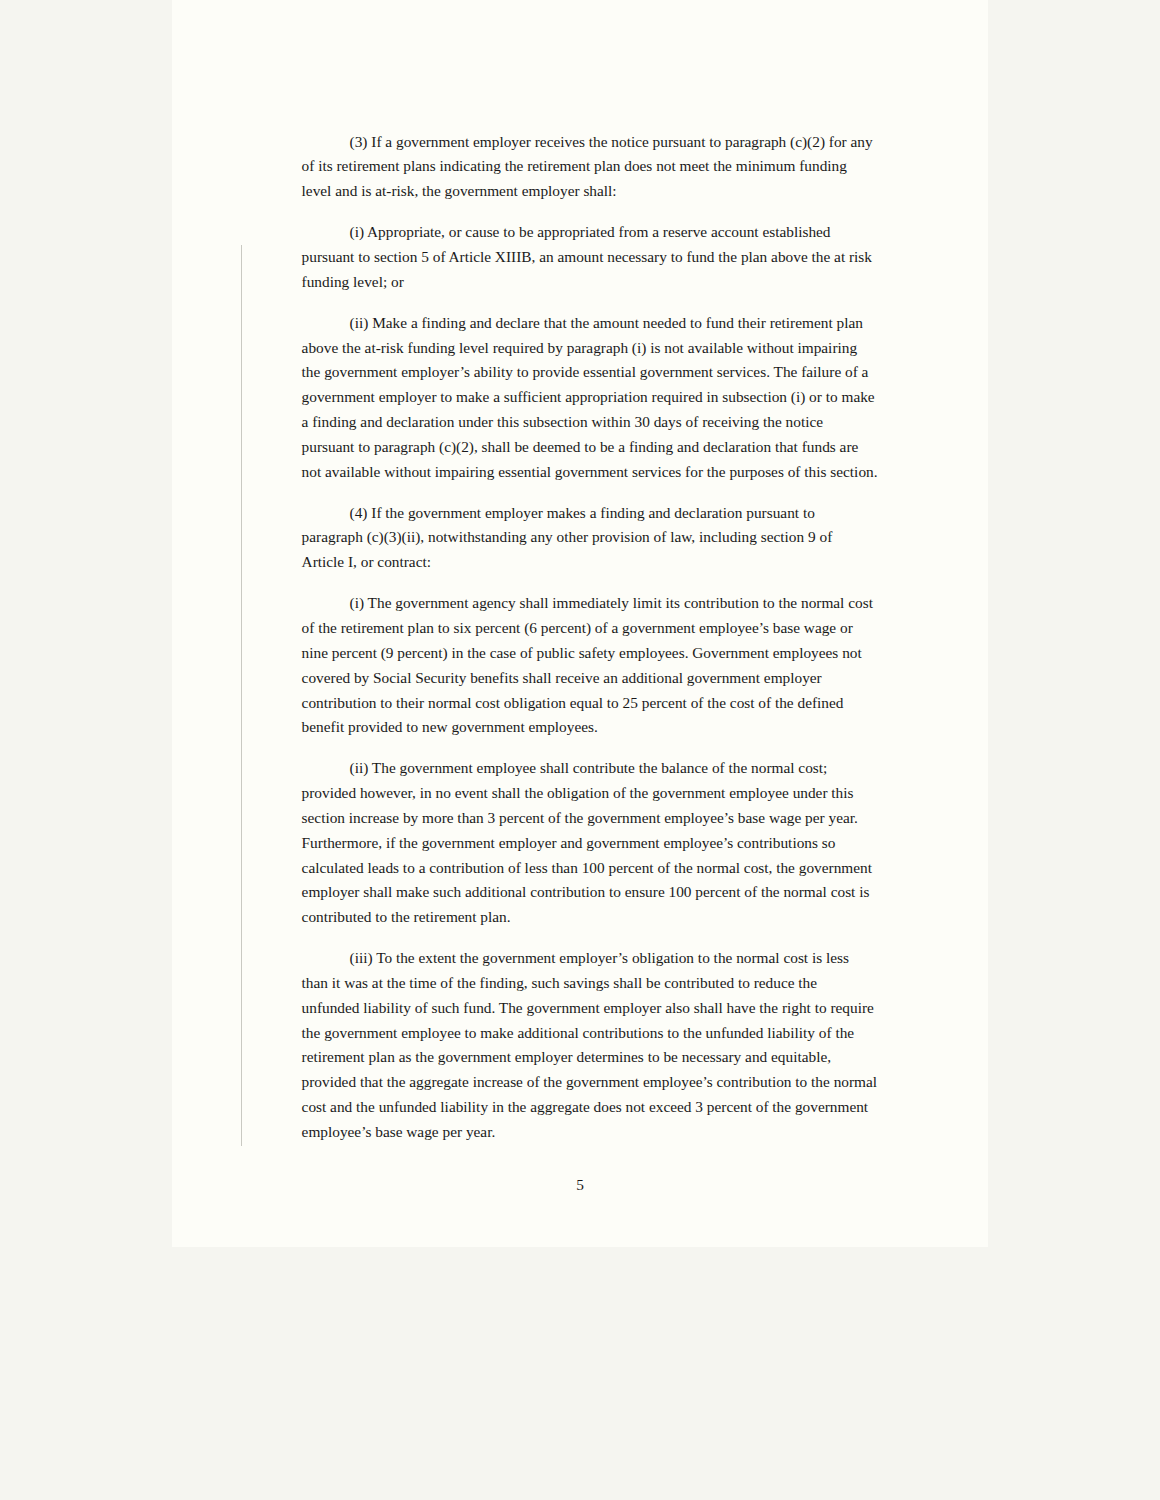(3) If a government employer receives the notice pursuant to paragraph (c)(2) for any of its retirement plans indicating the retirement plan does not meet the minimum funding level and is at-risk, the government employer shall:
(i) Appropriate, or cause to be appropriated from a reserve account established pursuant to section 5 of Article XIIIB, an amount necessary to fund the plan above the at risk funding level; or
(ii) Make a finding and declare that the amount needed to fund their retirement plan above the at-risk funding level required by paragraph (i) is not available without impairing the government employer’s ability to provide essential government services. The failure of a government employer to make a sufficient appropriation required in subsection (i) or to make a finding and declaration under this subsection within 30 days of receiving the notice pursuant to paragraph (c)(2), shall be deemed to be a finding and declaration that funds are not available without impairing essential government services for the purposes of this section.
(4) If the government employer makes a finding and declaration pursuant to paragraph (c)(3)(ii), notwithstanding any other provision of law, including section 9 of Article I, or contract:
(i) The government agency shall immediately limit its contribution to the normal cost of the retirement plan to six percent (6 percent) of a government employee’s base wage or nine percent (9 percent) in the case of public safety employees. Government employees not covered by Social Security benefits shall receive an additional government employer contribution to their normal cost obligation equal to 25 percent of the cost of the defined benefit provided to new government employees.
(ii) The government employee shall contribute the balance of the normal cost; provided however, in no event shall the obligation of the government employee under this section increase by more than 3 percent of the government employee’s base wage per year. Furthermore, if the government employer and government employee’s contributions so calculated leads to a contribution of less than 100 percent of the normal cost, the government employer shall make such additional contribution to ensure 100 percent of the normal cost is contributed to the retirement plan.
(iii) To the extent the government employer’s obligation to the normal cost is less than it was at the time of the finding, such savings shall be contributed to reduce the unfunded liability of such fund. The government employer also shall have the right to require the government employee to make additional contributions to the unfunded liability of the retirement plan as the government employer determines to be necessary and equitable, provided that the aggregate increase of the government employee’s contribution to the normal cost and the unfunded liability in the aggregate does not exceed 3 percent of the government employee’s base wage per year.
5